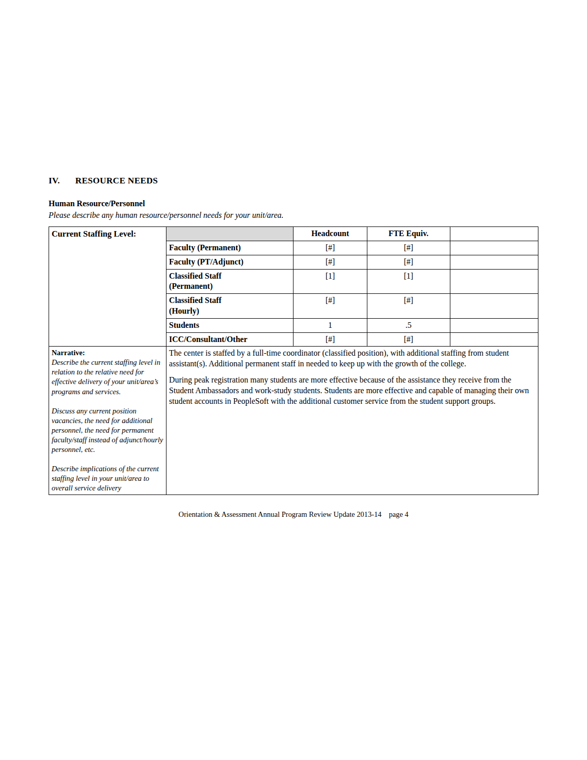IV. RESOURCE NEEDS
Human Resource/Personnel
Please describe any human resource/personnel needs for your unit/area.
| Current Staffing Level: | | Headcount | FTE Equiv. | |
| Faculty (Permanent) | [#] | [#] | |
| Faculty (PT/Adjunct) | [#] | [#] | |
| Classified Staff (Permanent) | [1] | [1] | |
| Classified Staff (Hourly) | [#] | [#] | |
| Students | 1 | .5 | |
| ICC/Consultant/Other | [#] | [#] | |
| Narrative: Describe the current staffing level in relation to the relative need for effective delivery of your unit/area’s programs and services. Discuss any current position vacancies, the need for additional personnel, the need for permanent faculty/staff instead of adjunct/hourly personnel, etc. Describe implications of the current staffing level in your unit/area to overall service delivery | The center is staffed by a full-time coordinator (classified position), with additional staffing from student assistant(s). Additional permanent staff in needed to keep up with the growth of the college. During peak registration many students are more effective because of the assistance they receive from the Student Ambassadors and work-study students. Students are more effective and capable of managing their own student accounts in PeopleSoft with the additional customer service from the student support groups. |
Orientation & Assessment Annual Program Review Update 2013-14 page 4